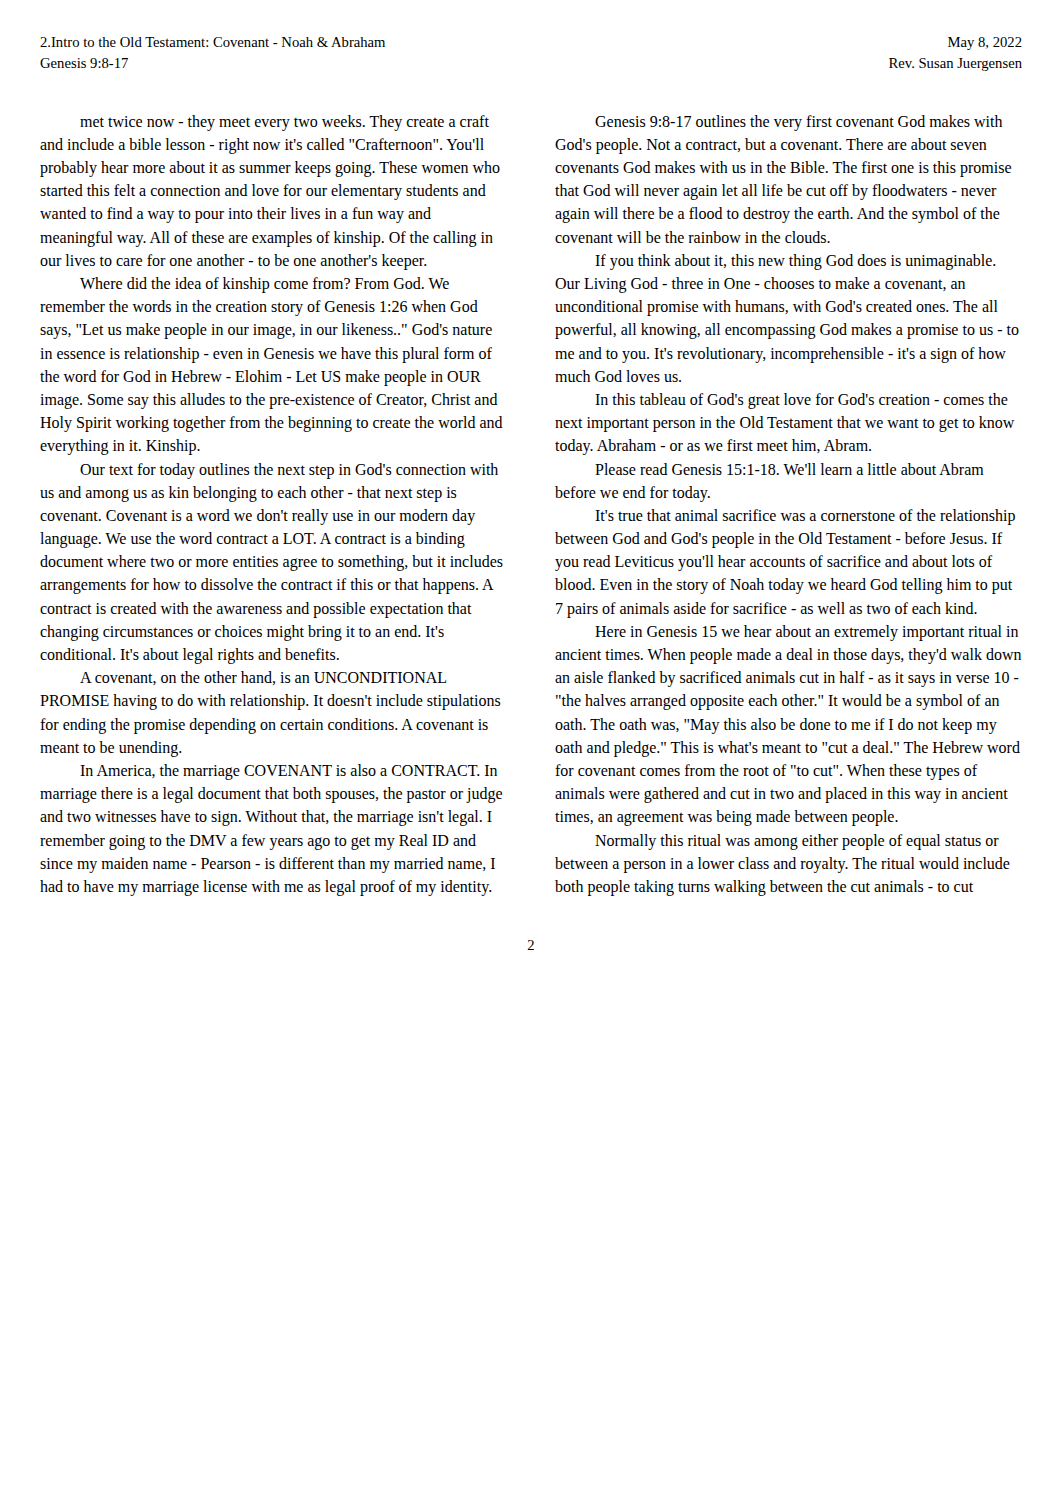2.Intro to the Old Testament: Covenant - Noah & Abraham
Genesis 9:8-17
May 8, 2022
Rev. Susan Juergensen
met twice now - they meet every two weeks. They create a craft and include a bible lesson - right now it's called "Crafternoon". You'll probably hear more about it as summer keeps going. These women who started this felt a connection and love for our elementary students and wanted to find a way to pour into their lives in a fun way and meaningful way. All of these are examples of kinship. Of the calling in our lives to care for one another - to be one another's keeper.
Where did the idea of kinship come from? From God. We remember the words in the creation story of Genesis 1:26 when God says, "Let us make people in our image, in our likeness.." God's nature in essence is relationship - even in Genesis we have this plural form of the word for God in Hebrew - Elohim - Let US make people in OUR image. Some say this alludes to the pre-existence of Creator, Christ and Holy Spirit working together from the beginning to create the world and everything in it. Kinship.
Our text for today outlines the next step in God's connection with us and among us as kin belonging to each other - that next step is covenant. Covenant is a word we don't really use in our modern day language. We use the word contract a LOT. A contract is a binding document where two or more entities agree to something, but it includes arrangements for how to dissolve the contract if this or that happens. A contract is created with the awareness and possible expectation that changing circumstances or choices might bring it to an end. It's conditional. It's about legal rights and benefits.
A covenant, on the other hand, is an UNCONDITIONAL PROMISE having to do with relationship. It doesn't include stipulations for ending the promise depending on certain conditions. A covenant is meant to be unending.
In America, the marriage COVENANT is also a CONTRACT. In marriage there is a legal document that both spouses, the pastor or judge and two witnesses have to sign. Without that, the marriage isn't legal. I remember going to the DMV a few years ago to get my Real ID and since my maiden name - Pearson - is different than my married name, I had to have my marriage license with me as legal proof of my identity.
Genesis 9:8-17 outlines the very first covenant God makes with God's people. Not a contract, but a covenant. There are about seven covenants God makes with us in the Bible. The first one is this promise that God will never again let all life be cut off by floodwaters - never again will there be a flood to destroy the earth. And the symbol of the covenant will be the rainbow in the clouds.
If you think about it, this new thing God does is unimaginable. Our Living God - three in One - chooses to make a covenant, an unconditional promise with humans, with God's created ones. The all powerful, all knowing, all encompassing God makes a promise to us - to me and to you. It's revolutionary, incomprehensible - it's a sign of how much God loves us.
In this tableau of God's great love for God's creation - comes the next important person in the Old Testament that we want to get to know today. Abraham - or as we first meet him, Abram.
Please read Genesis 15:1-18. We'll learn a little about Abram before we end for today.
It's true that animal sacrifice was a cornerstone of the relationship between God and God's people in the Old Testament - before Jesus. If you read Leviticus you'll hear accounts of sacrifice and about lots of blood. Even in the story of Noah today we heard God telling him to put 7 pairs of animals aside for sacrifice - as well as two of each kind.
Here in Genesis 15 we hear about an extremely important ritual in ancient times. When people made a deal in those days, they'd walk down an aisle flanked by sacrificed animals cut in half - as it says in verse 10 - "the halves arranged opposite each other." It would be a symbol of an oath. The oath was, "May this also be done to me if I do not keep my oath and pledge." This is what's meant to "cut a deal." The Hebrew word for covenant comes from the root of "to cut". When these types of animals were gathered and cut in two and placed in this way in ancient times, an agreement was being made between people.
Normally this ritual was among either people of equal status or between a person in a lower class and royalty. The ritual would include both people taking turns walking between the cut animals - to cut
2